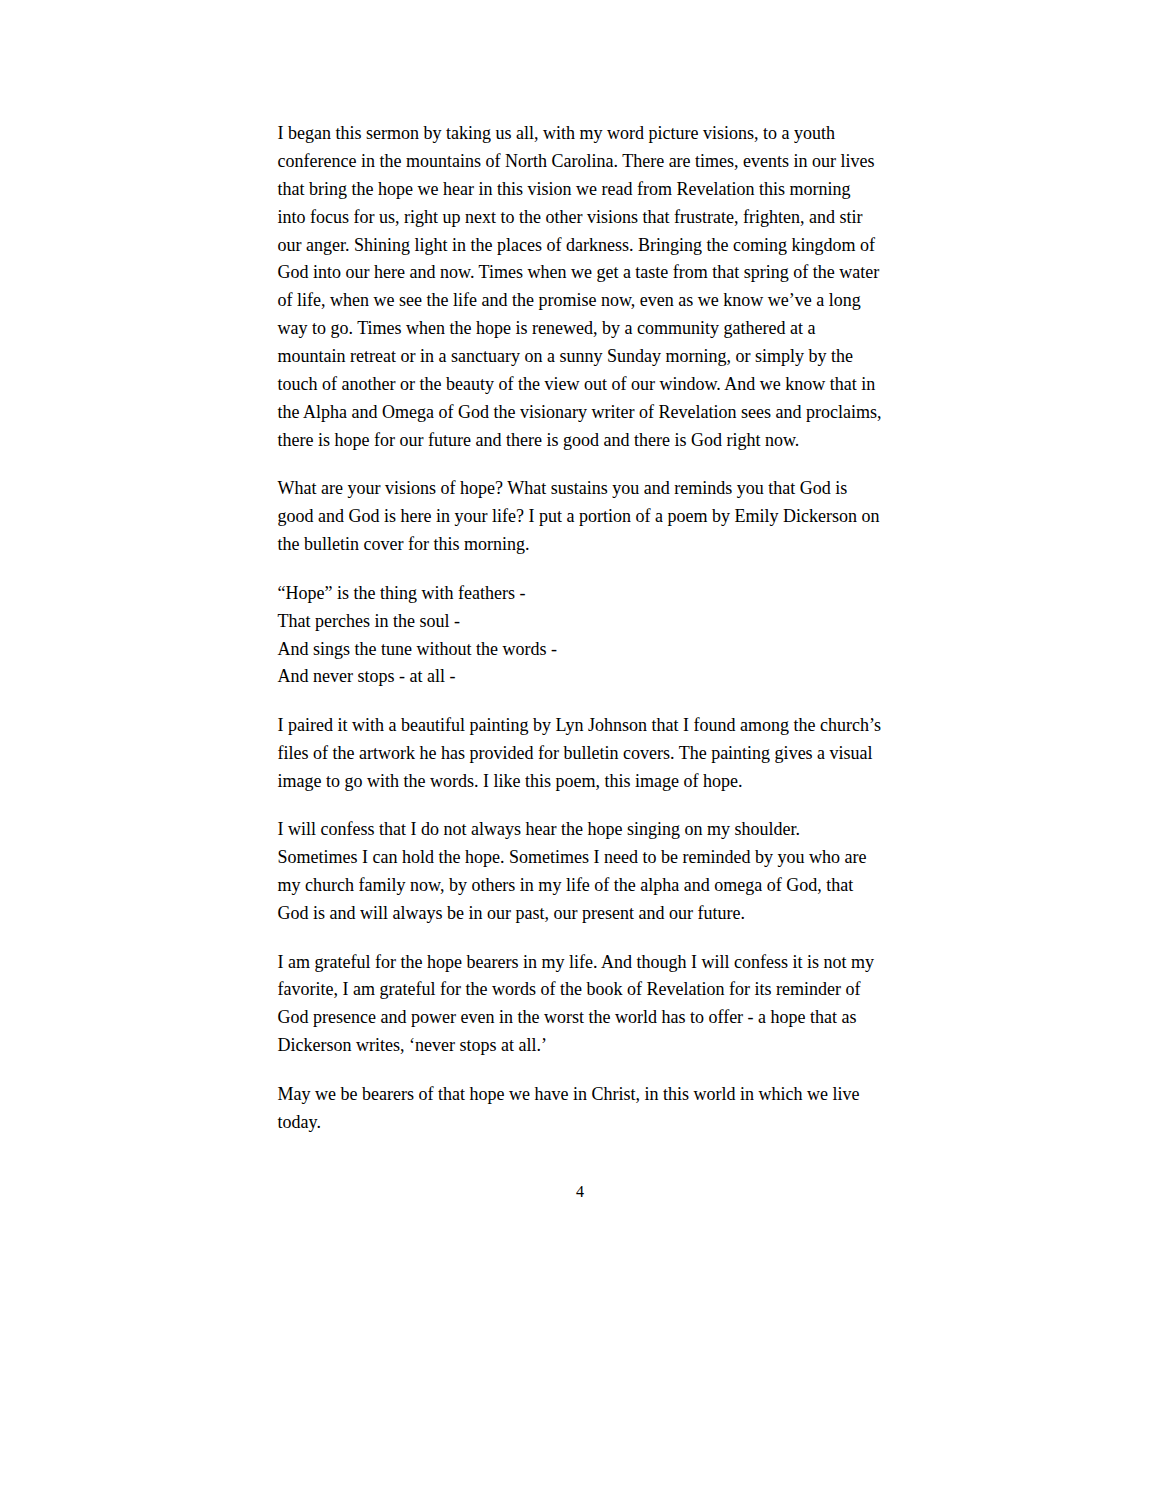I began this sermon by taking us all, with my word picture visions, to a youth conference in the mountains of North Carolina. There are times, events in our lives that bring the hope we hear in this vision we read from Revelation this morning into focus for us, right up next to the other visions that frustrate, frighten, and stir our anger. Shining light in the places of darkness. Bringing the coming kingdom of God into our here and now. Times when we get a taste from that spring of the water of life, when we see the life and the promise now, even as we know we’ve a long way to go. Times when the hope is renewed, by a community gathered at a mountain retreat or in a sanctuary on a sunny Sunday morning, or simply by the touch of another or the beauty of the view out of our window. And we know that in the Alpha and Omega of God the visionary writer of Revelation sees and proclaims, there is hope for our future and there is good and there is God right now.
What are your visions of hope? What sustains you and reminds you that God is good and God is here in your life? I put a portion of a poem by Emily Dickerson on the bulletin cover for this morning.
“Hope” is the thing with feathers -
That perches in the soul -
And sings the tune without the words -
And never stops - at all -
I paired it with a beautiful painting by Lyn Johnson that I found among the church’s files of the artwork he has provided for bulletin covers. The painting gives a visual image to go with the words. I like this poem, this image of hope.
I will confess that I do not always hear the hope singing on my shoulder. Sometimes I can hold the hope. Sometimes I need to be reminded by you who are my church family now, by others in my life of the alpha and omega of God, that God is and will always be in our past, our present and our future.
I am grateful for the hope bearers in my life. And though I will confess it is not my favorite, I am grateful for the words of the book of Revelation for its reminder of God presence and power even in the worst the world has to offer - a hope that as Dickerson writes, ‘never stops at all.’
May we be bearers of that hope we have in Christ, in this world in which we live today.
4